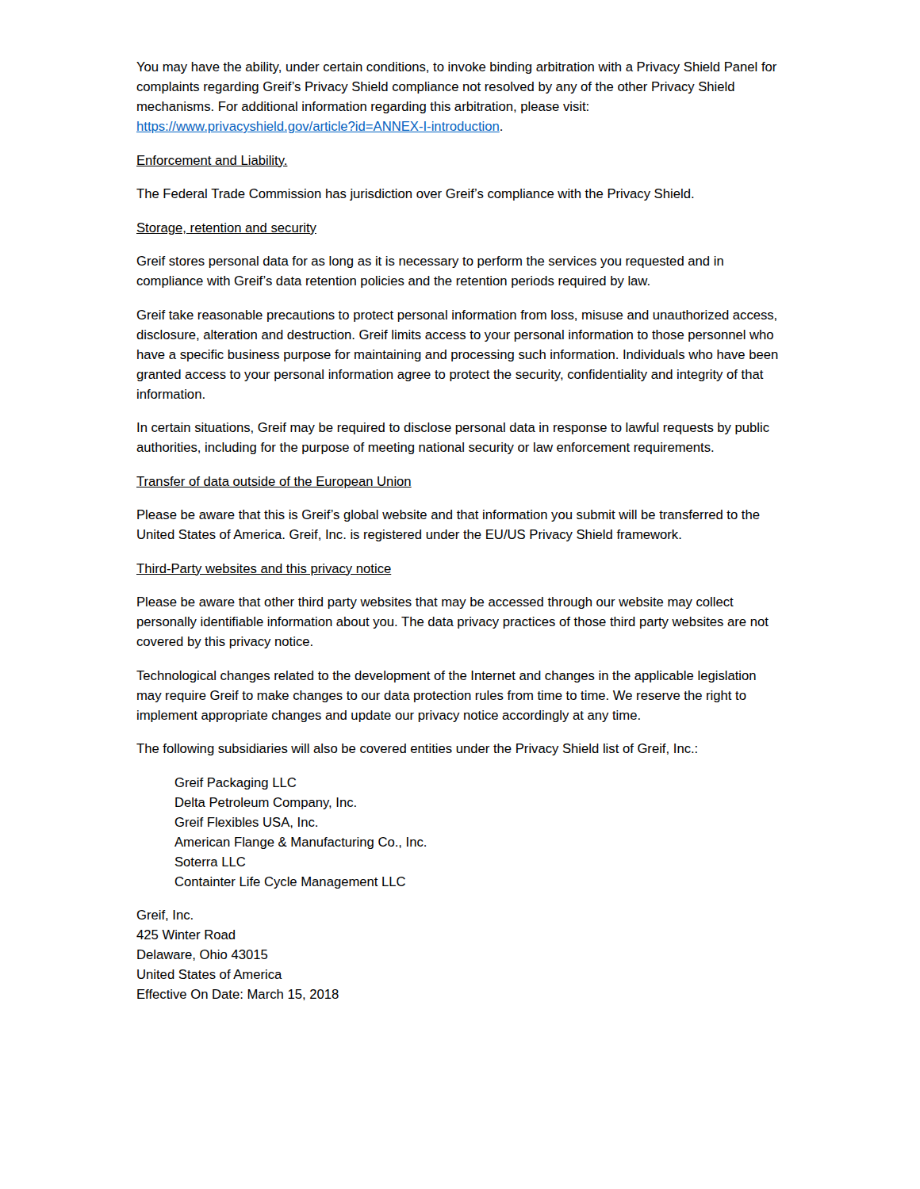You may have the ability, under certain conditions, to invoke binding arbitration with a Privacy Shield Panel for complaints regarding Greif’s Privacy Shield compliance not resolved by any of the other Privacy Shield mechanisms. For additional information regarding this arbitration, please visit: https://www.privacyshield.gov/article?id=ANNEX-I-introduction.
Enforcement and Liability.
The Federal Trade Commission has jurisdiction over Greif’s compliance with the Privacy Shield.
Storage, retention and security
Greif stores personal data for as long as it is necessary to perform the services you requested and in compliance with Greif’s data retention policies and the retention periods required by law.
Greif take reasonable precautions to protect personal information from loss, misuse and unauthorized access, disclosure, alteration and destruction. Greif limits access to your personal information to those personnel who have a specific business purpose for maintaining and processing such information. Individuals who have been granted access to your personal information agree to protect the security, confidentiality and integrity of that information.
In certain situations, Greif may be required to disclose personal data in response to lawful requests by public authorities, including for the purpose of meeting national security or law enforcement requirements.
Transfer of data outside of the European Union
Please be aware that this is Greif’s global website and that information you submit will be transferred to the United States of America. Greif, Inc. is registered under the EU/US Privacy Shield framework.
Third-Party websites and this privacy notice
Please be aware that other third party websites that may be accessed through our website may collect personally identifiable information about you. The data privacy practices of those third party websites are not covered by this privacy notice.
Technological changes related to the development of the Internet and changes in the applicable legislation may require Greif to make changes to our data protection rules from time to time. We reserve the right to implement appropriate changes and update our privacy notice accordingly at any time.
The following subsidiaries will also be covered entities under the Privacy Shield list of Greif, Inc.:
Greif Packaging LLC
Delta Petroleum Company, Inc.
Greif Flexibles USA, Inc.
American Flange & Manufacturing Co., Inc.
Soterra LLC
Containter Life Cycle Management LLC
Greif, Inc.
425 Winter Road
Delaware, Ohio 43015
United States of America
Effective On Date: March 15, 2018